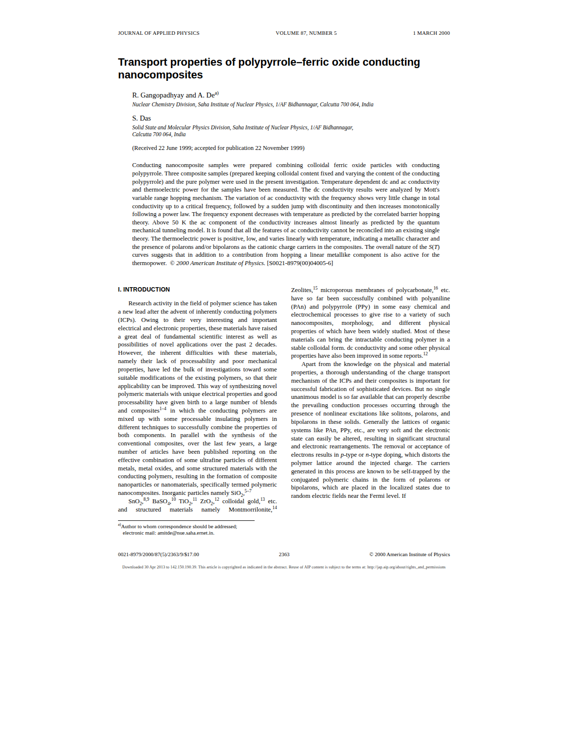Journal of Applied Physics VOLUME 87, NUMBER 5 1 MARCH 2000
Transport properties of polypyrrole–ferric oxide conducting
nanocomposites
R. Gangopadhyay and A. Dea)
Nuclear Chemistry Division, Saha Institute of Nuclear Physics, 1/AF Bidhannagar, Calcutta 700 064, India
S. Das
Solid State and Molecular Physics Division, Saha Institute of Nuclear Physics, 1/AF Bidhannagar,
Calcutta 700 064, India
(Received 22 June 1999; accepted for publication 22 November 1999)
Conducting nanocomposite samples were prepared combining colloidal ferric oxide particles with conducting polypyrrole. Three composite samples (prepared keeping colloidal content fixed and varying the content of the conducting polypyrrole) and the pure polymer were used in the present investigation. Temperature dependent dc and ac conductivity and thermoelectric power for the samples have been measured. The dc conductivity results were analyzed by Mott's variable range hopping mechanism. The variation of ac conductivity with the frequency shows very little change in total conductivity up to a critical frequency, followed by a sudden jump with discontinuity and then increases monotonically following a power law. The frequency exponent decreases with temperature as predicted by the correlated barrier hopping theory. Above 50 K the ac component of the conductivity increases almost linearly as predicted by the quantum mechanical tunneling model. It is found that all the features of ac conductivity cannot be reconciled into an existing single theory. The thermoelectric power is positive, low, and varies linearly with temperature, indicating a metallic character and the presence of polarons and/or bipolarons as the cationic charge carriers in the composites. The overall nature of the S(T) curves suggests that in addition to a contribution from hopping a linear metallike component is also active for the thermopower. © 2000 American Institute of Physics. [S0021-8979(00)04005-6]
I. INTRODUCTION
Research activity in the field of polymer science has taken a new lead after the advent of inherently conducting polymers (ICPs). Owing to their very interesting and important electrical and electronic properties, these materials have raised a great deal of fundamental scientific interest as well as possibilities of novel applications over the past 2 decades. However, the inherent difficulties with these materials, namely their lack of processability and poor mechanical properties, have led the bulk of investigations toward some suitable modifications of the existing polymers, so that their applicability can be improved. This way of synthesizing novel polymeric materials with unique electrical properties and good processability have given birth to a large number of blends and composites1–4 in which the conducting polymers are mixed up with some processable insulating polymers in different techniques to successfully combine the properties of both components. In parallel with the synthesis of the conventional composites, over the last few years, a large number of articles have been published reporting on the effective combination of some ultrafine particles of different metals, metal oxides, and some structured materials with the conducting polymers, resulting in the formation of composite nanoparticles or nanomaterials, specifically termed polymeric nanocomposites. Inorganic particles namely SiO2,5–7
SnO2,8,9 BaSO4,10 TiO2,11 ZrO2,12 colloidal gold,13 etc. and structured materials namely Montmorrilonite,14 Zeolites,15 microporous membranes of polycarbonate,16 etc. have so far been successfully combined with polyaniline (PAn) and polypyrrole (PPy) in some easy chemical and electrochemical processes to give rise to a variety of such nanocomposites, morphology, and different physical properties of which have been widely studied. Most of these materials can bring the intractable conducting polymer in a stable colloidal form. dc conductivity and some other physical properties have also been improved in some reports.12
Apart from the knowledge on the physical and material properties, a thorough understanding of the charge transport mechanism of the ICPs and their composites is important for successful fabrication of sophisticated devices. But no single unanimous model is so far available that can properly describe the prevailing conduction processes occurring through the presence of nonlinear excitations like solitons, polarons, and bipolarons in these solids. Generally the lattices of organic systems like PAn, PPy, etc., are very soft and the electronic state can easily be altered, resulting in significant structural and electronic rearrangements. The removal or acceptance of electrons results in p-type or n-type doping, which distorts the polymer lattice around the injected charge. The carriers generated in this process are known to be self-trapped by the conjugated polymeric chains in the form of polarons or bipolarons, which are placed in the localized states due to random electric fields near the Fermi level. If
a)Author to whom correspondence should be addressed; electronic mail: amitde@nue.saha.ernet.in.
0021-8979/2000/87(5)/2363/9/$17.00 2363 © 2000 American Institute of Physics
Downloaded 30 Apr 2013 to 142.150.190.39. This article is copyrighted as indicated in the abstract. Reuse of AIP content is subject to the terms at: http://jap.aip.org/about/rights_and_permissions